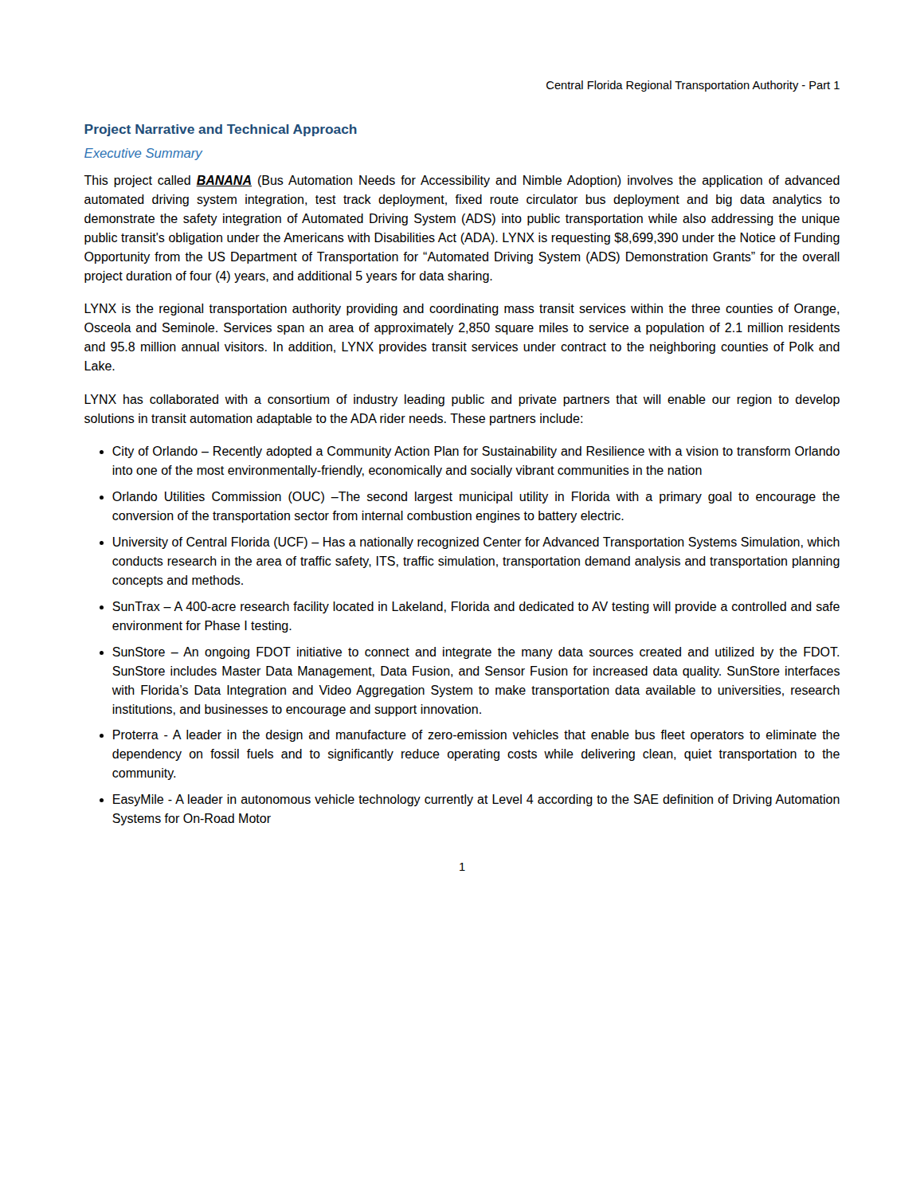Central Florida Regional Transportation Authority - Part 1
Project Narrative and Technical Approach
Executive Summary
This project called BANANA (Bus Automation Needs for Accessibility and Nimble Adoption) involves the application of advanced automated driving system integration, test track deployment, fixed route circulator bus deployment and big data analytics to demonstrate the safety integration of Automated Driving System (ADS) into public transportation while also addressing the unique public transit's obligation under the Americans with Disabilities Act (ADA). LYNX is requesting $8,699,390 under the Notice of Funding Opportunity from the US Department of Transportation for “Automated Driving System (ADS) Demonstration Grants” for the overall project duration of four (4) years, and additional 5 years for data sharing.
LYNX is the regional transportation authority providing and coordinating mass transit services within the three counties of Orange, Osceola and Seminole. Services span an area of approximately 2,850 square miles to service a population of 2.1 million residents and 95.8 million annual visitors. In addition, LYNX provides transit services under contract to the neighboring counties of Polk and Lake.
LYNX has collaborated with a consortium of industry leading public and private partners that will enable our region to develop solutions in transit automation adaptable to the ADA rider needs. These partners include:
City of Orlando – Recently adopted a Community Action Plan for Sustainability and Resilience with a vision to transform Orlando into one of the most environmentally-friendly, economically and socially vibrant communities in the nation
Orlando Utilities Commission (OUC) –The second largest municipal utility in Florida with a primary goal to encourage the conversion of the transportation sector from internal combustion engines to battery electric.
University of Central Florida (UCF) – Has a nationally recognized Center for Advanced Transportation Systems Simulation, which conducts research in the area of traffic safety, ITS, traffic simulation, transportation demand analysis and transportation planning concepts and methods.
SunTrax – A 400-acre research facility located in Lakeland, Florida and dedicated to AV testing will provide a controlled and safe environment for Phase I testing.
SunStore – An ongoing FDOT initiative to connect and integrate the many data sources created and utilized by the FDOT. SunStore includes Master Data Management, Data Fusion, and Sensor Fusion for increased data quality. SunStore interfaces with Florida’s Data Integration and Video Aggregation System to make transportation data available to universities, research institutions, and businesses to encourage and support innovation.
Proterra - A leader in the design and manufacture of zero-emission vehicles that enable bus fleet operators to eliminate the dependency on fossil fuels and to significantly reduce operating costs while delivering clean, quiet transportation to the community.
EasyMile - A leader in autonomous vehicle technology currently at Level 4 according to the SAE definition of Driving Automation Systems for On-Road Motor
1